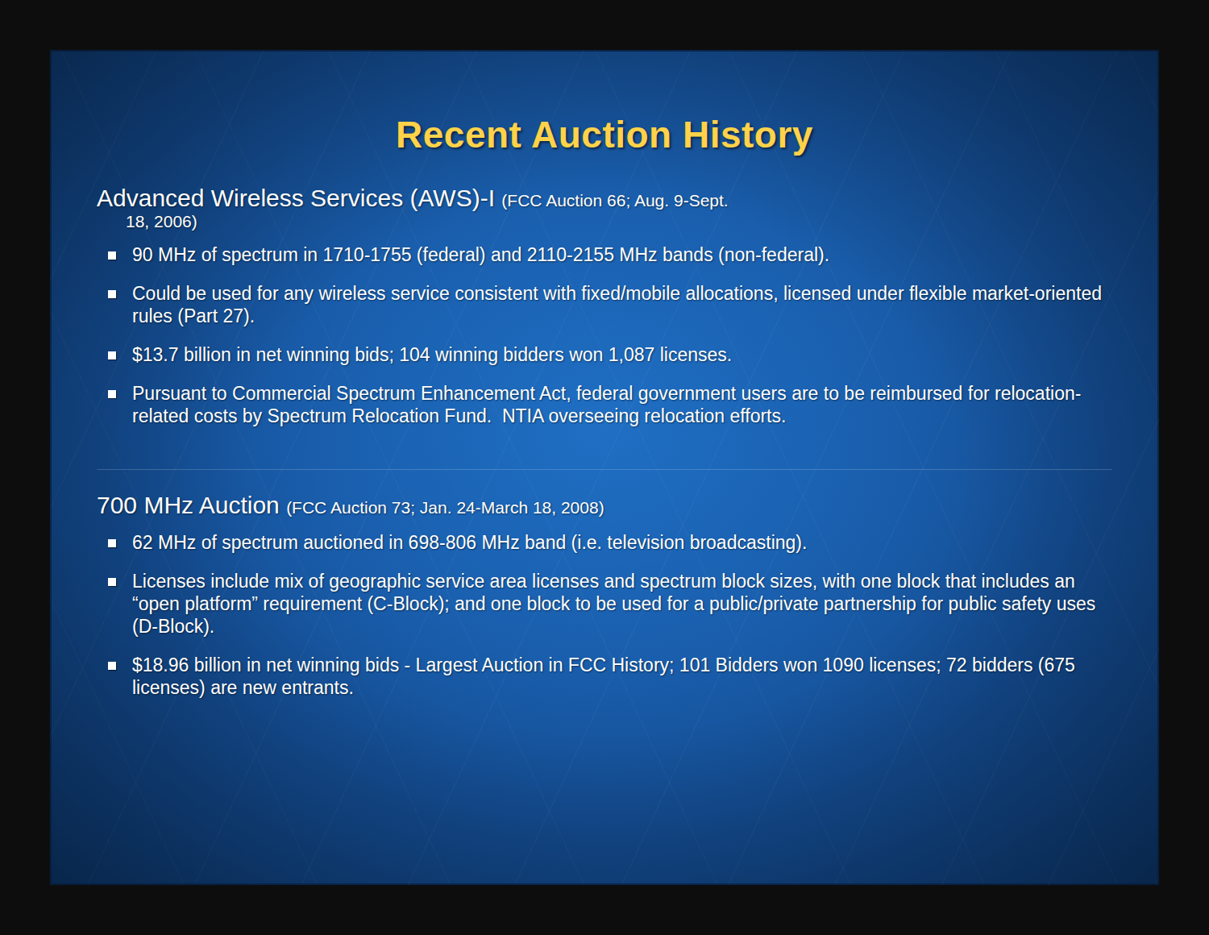Recent Auction History
Advanced Wireless Services (AWS)-I (FCC Auction 66; Aug. 9-Sept. 18, 2006)
90 MHz of spectrum in 1710-1755 (federal) and 2110-2155 MHz bands (non-federal).
Could be used for any wireless service consistent with fixed/mobile allocations, licensed under flexible market-oriented rules (Part 27).
$13.7 billion in net winning bids; 104 winning bidders won 1,087 licenses.
Pursuant to Commercial Spectrum Enhancement Act, federal government users are to be reimbursed for relocation-related costs by Spectrum Relocation Fund. NTIA overseeing relocation efforts.
700 MHz Auction (FCC Auction 73; Jan. 24-March 18, 2008)
62 MHz of spectrum auctioned in 698-806 MHz band (i.e. television broadcasting).
Licenses include mix of geographic service area licenses and spectrum block sizes, with one block that includes an “open platform” requirement (C-Block); and one block to be used for a public/private partnership for public safety uses (D-Block).
$18.96 billion in net winning bids - Largest Auction in FCC History; 101 Bidders won 1090 licenses; 72 bidders (675 licenses) are new entrants.